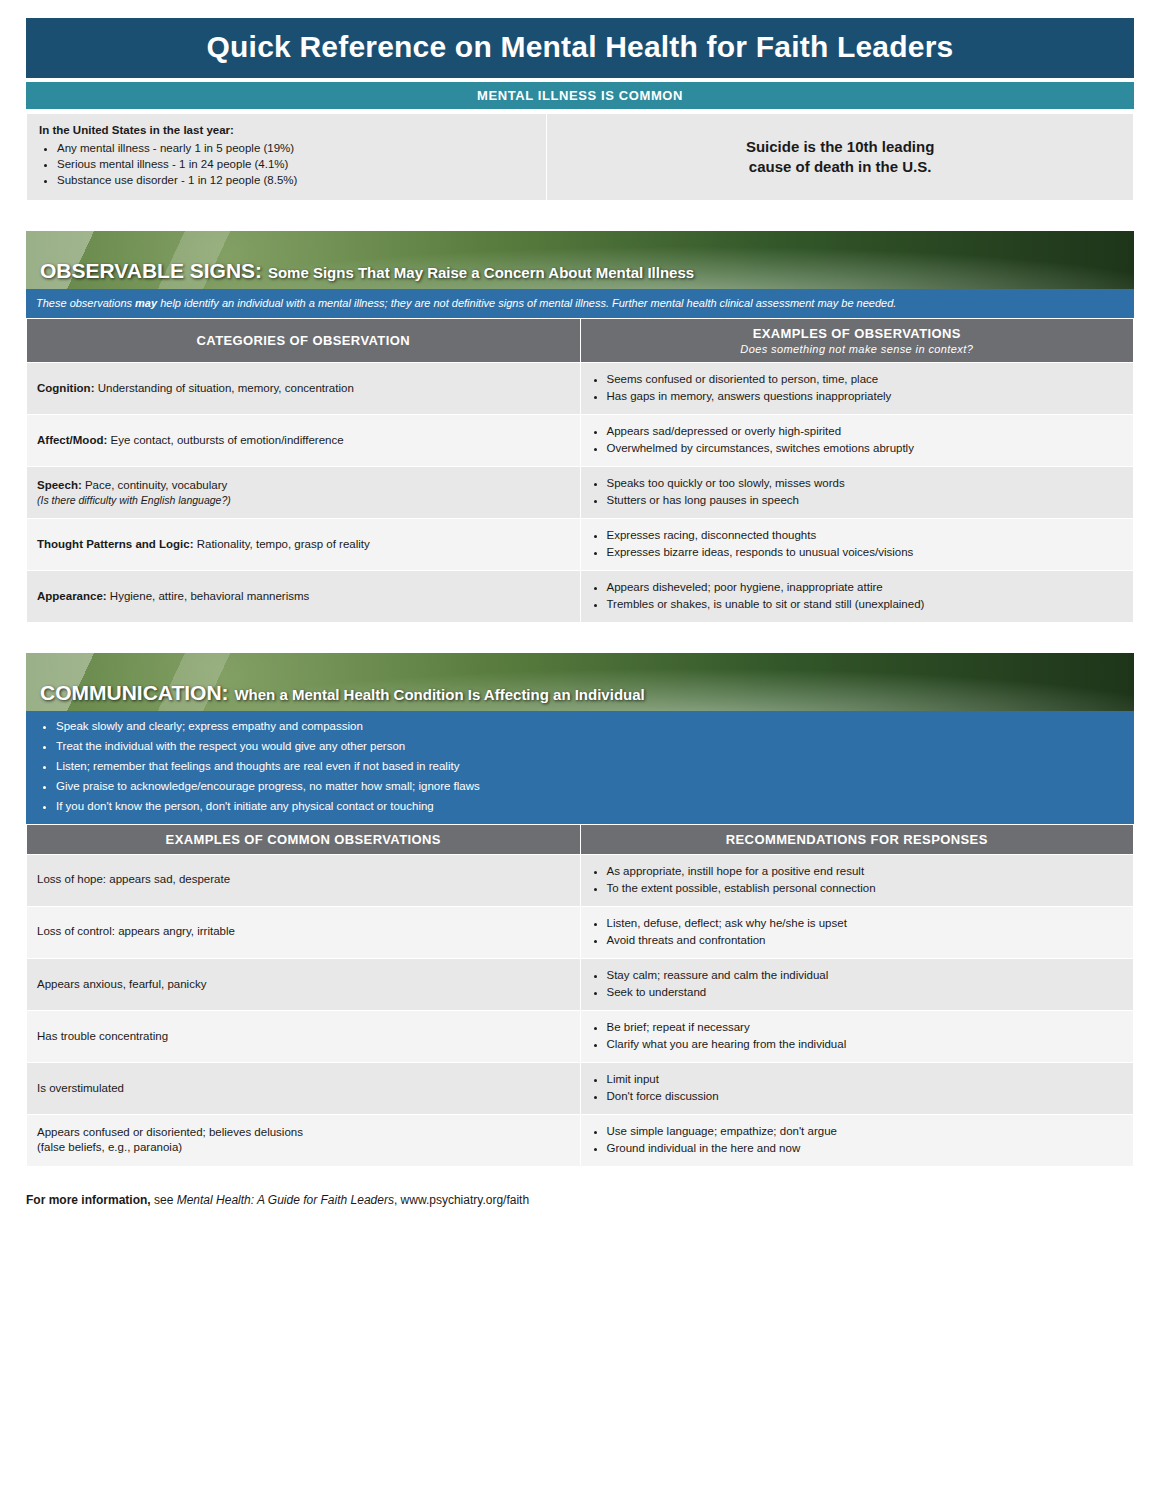Quick Reference on Mental Health for Faith Leaders
MENTAL ILLNESS IS COMMON
| In the United States in the last year: Any mental illness - nearly 1 in 5 people (19%) Serious mental illness - 1 in 24 people (4.1%) Substance use disorder - 1 in 12 people (8.5%) | Suicide is the 10th leading cause of death in the U.S. |
OBSERVABLE SIGNS: Some Signs That May Raise a Concern About Mental Illness
These observations may help identify an individual with a mental illness; they are not definitive signs of mental illness. Further mental health clinical assessment may be needed.
| CATEGORIES OF OBSERVATION | EXAMPLES OF OBSERVATIONS Does something not make sense in context? |
| --- | --- |
| Cognition: Understanding of situation, memory, concentration | Seems confused or disoriented to person, time, place Has gaps in memory, answers questions inappropriately |
| Affect/Mood: Eye contact, outbursts of emotion/indifference | Appears sad/depressed or overly high-spirited Overwhelmed by circumstances, switches emotions abruptly |
| Speech: Pace, continuity, vocabulary (Is there difficulty with English language?) | Speaks too quickly or too slowly, misses words Stutters or has long pauses in speech |
| Thought Patterns and Logic: Rationality, tempo, grasp of reality | Expresses racing, disconnected thoughts Expresses bizarre ideas, responds to unusual voices/visions |
| Appearance: Hygiene, attire, behavioral mannerisms | Appears disheveled; poor hygiene, inappropriate attire Trembles or shakes, is unable to sit or stand still (unexplained) |
COMMUNICATION: When a Mental Health Condition Is Affecting an Individual
Speak slowly and clearly; express empathy and compassion
Treat the individual with the respect you would give any other person
Listen; remember that feelings and thoughts are real even if not based in reality
Give praise to acknowledge/encourage progress, no matter how small; ignore flaws
If you don't know the person, don't initiate any physical contact or touching
| EXAMPLES OF COMMON OBSERVATIONS | RECOMMENDATIONS FOR RESPONSES |
| --- | --- |
| Loss of hope: appears sad, desperate | As appropriate, instill hope for a positive end result To the extent possible, establish personal connection |
| Loss of control: appears angry, irritable | Listen, defuse, deflect; ask why he/she is upset Avoid threats and confrontation |
| Appears anxious, fearful, panicky | Stay calm; reassure and calm the individual Seek to understand |
| Has trouble concentrating | Be brief; repeat if necessary Clarify what you are hearing from the individual |
| Is overstimulated | Limit input Don't force discussion |
| Appears confused or disoriented; believes delusions (false beliefs, e.g., paranoia) | Use simple language; empathize; don't argue Ground individual in the here and now |
For more information, see Mental Health: A Guide for Faith Leaders, www.psychiatry.org/faith